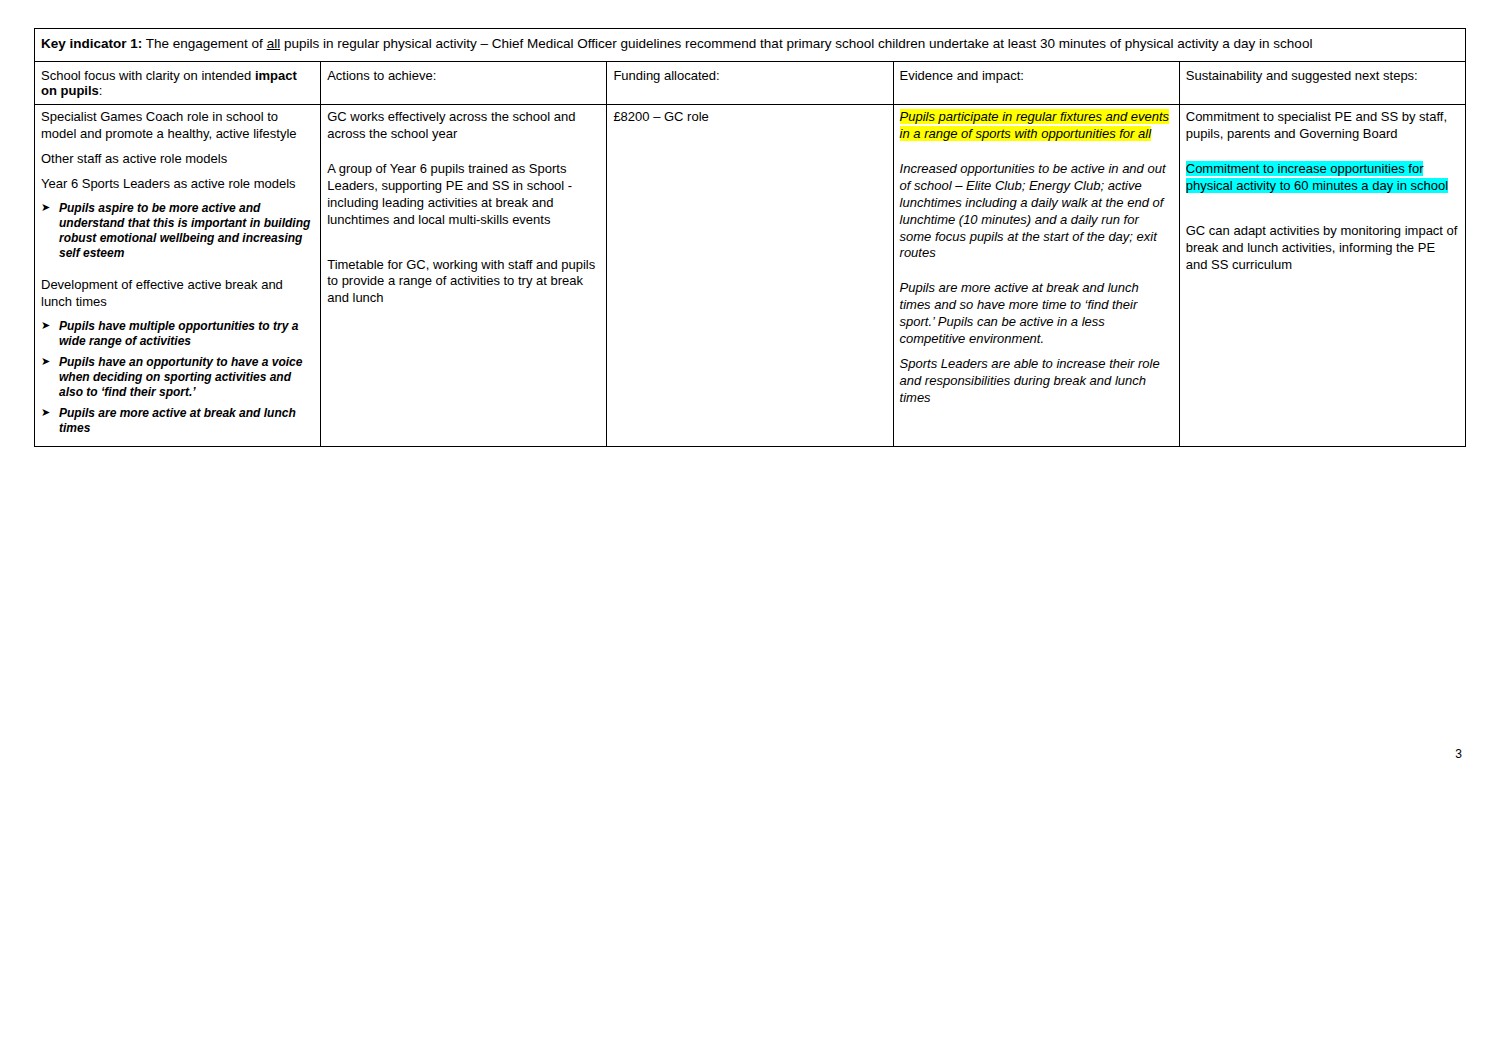| Key indicator 1: The engagement of all pupils in regular physical activity – Chief Medical Officer guidelines recommend that primary school children undertake at least 30 minutes of physical activity a day in school |
| School focus with clarity on intended impact on pupils : | Actions to achieve: | Funding allocated: | Evidence and impact: | Sustainability and suggested next steps: |
| Specialist Games Coach role in school to model and promote a healthy, active lifestyle Other staff as active role models Year 6 Sports Leaders as active role models Pupils aspire to be more active and understand that this is important in building robust emotional wellbeing and increasing self esteem Development of effective active break and lunch times Pupils have multiple opportunities to try a wide range of activities Pupils have an opportunity to have a voice when deciding on sporting activities and also to ‘find their sport.’ Pupils are more active at break and lunch times | GC works effectively across the school and across the school year A group of Year 6 pupils trained as Sports Leaders, supporting PE and SS in school - including leading activities at break and lunchtimes and local multi-skills events Timetable for GC, working with staff and pupils to provide a range of activities to try at break and lunch | £8200 – GC role | Pupils participate in regular fixtures and events in a range of sports with opportunities for all Increased opportunities to be active in and out of school – Elite Club; Energy Club; active lunchtimes including a daily walk at the end of lunchtime (10 minutes) and a daily run for some focus pupils at the start of the day; exit routes Pupils are more active at break and lunch times and so have more time to ‘find their sport.’ Pupils can be active in a less competitive environment. Sports Leaders are able to increase their role and responsibilities during break and lunch times | Commitment to specialist PE and SS by staff, pupils, parents and Governing Board Commitment to increase opportunities for physical activity to 60 minutes a day in school GC can adapt activities by monitoring impact of break and lunch activities, informing the PE and SS curriculum |
3